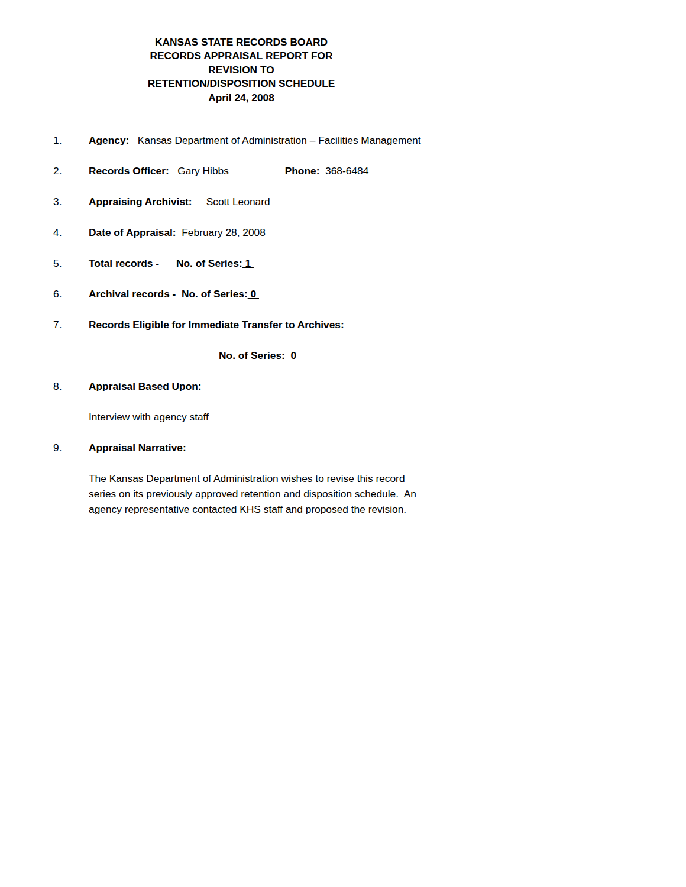KANSAS STATE RECORDS BOARD
RECORDS APPRAISAL REPORT FOR
REVISION TO
RETENTION/DISPOSITION SCHEDULE
April 24, 2008
1. Agency: Kansas Department of Administration – Facilities Management
2. Records Officer: Gary Hibbs Phone: 368-6484
3. Appraising Archivist: Scott Leonard
4. Date of Appraisal: February 28, 2008
5. Total records - No. of Series: 1
6. Archival records - No. of Series: 0
7. Records Eligible for Immediate Transfer to Archives:
No. of Series: 0
8. Appraisal Based Upon:
Interview with agency staff
9. Appraisal Narrative:
The Kansas Department of Administration wishes to revise this record series on its previously approved retention and disposition schedule. An agency representative contacted KHS staff and proposed the revision.